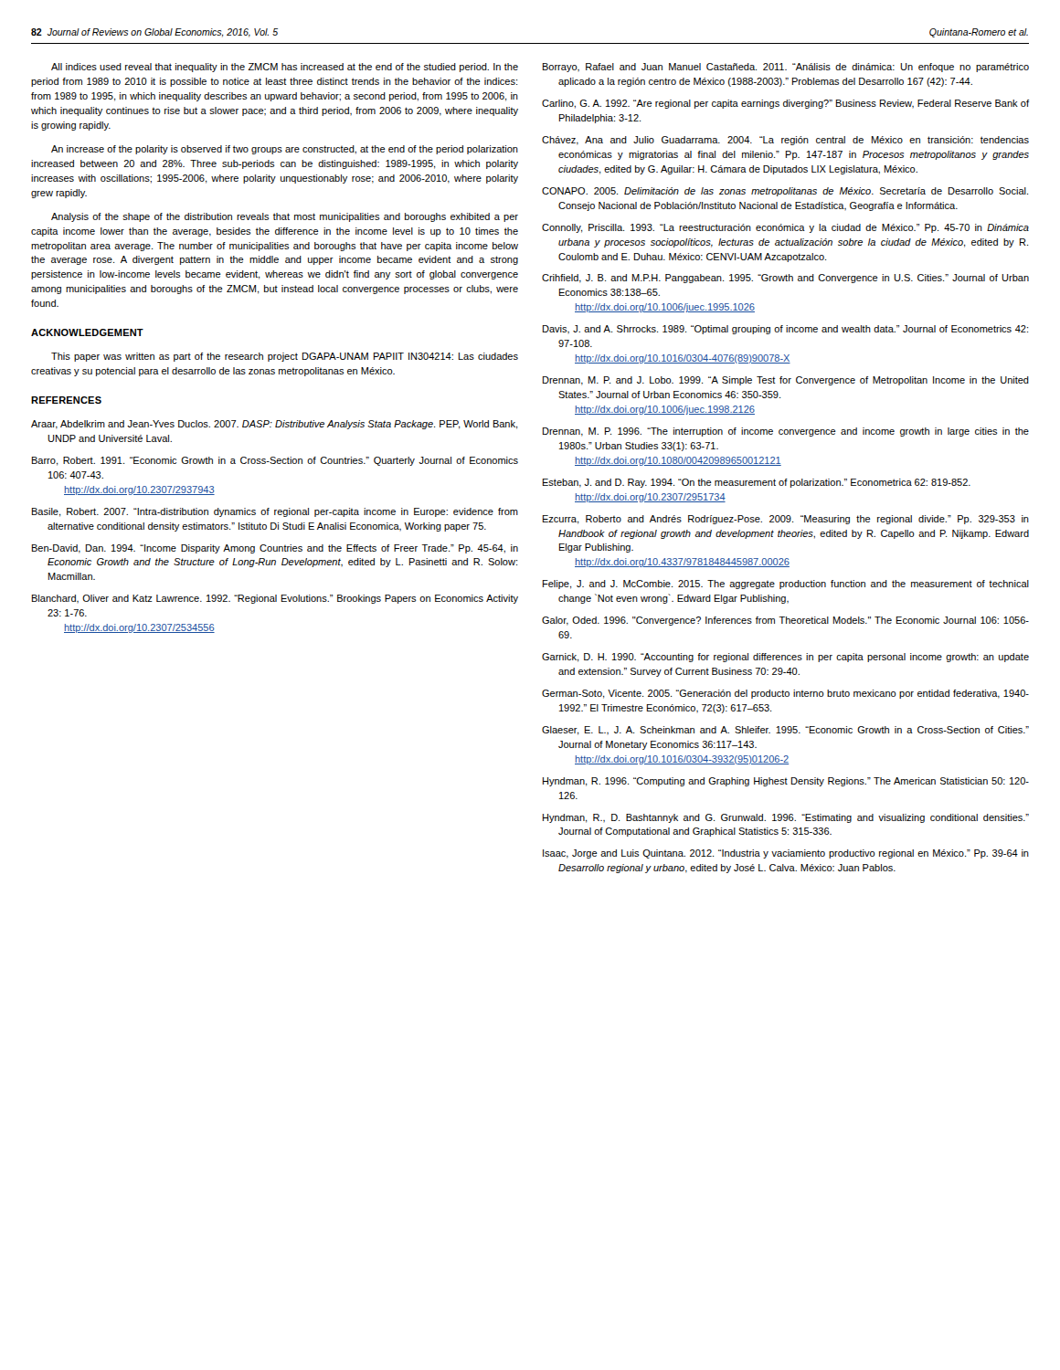82 Journal of Reviews on Global Economics, 2016, Vol. 5
Quintana-Romero et al.
All indices used reveal that inequality in the ZMCM has increased at the end of the studied period. In the period from 1989 to 2010 it is possible to notice at least three distinct trends in the behavior of the indices: from 1989 to 1995, in which inequality describes an upward behavior; a second period, from 1995 to 2006, in which inequality continues to rise but a slower pace; and a third period, from 2006 to 2009, where inequality is growing rapidly.
An increase of the polarity is observed if two groups are constructed, at the end of the period polarization increased between 20 and 28%. Three sub-periods can be distinguished: 1989-1995, in which polarity increases with oscillations; 1995-2006, where polarity unquestionably rose; and 2006-2010, where polarity grew rapidly.
Analysis of the shape of the distribution reveals that most municipalities and boroughs exhibited a per capita income lower than the average, besides the difference in the income level is up to 10 times the metropolitan area average. The number of municipalities and boroughs that have per capita income below the average rose. A divergent pattern in the middle and upper income became evident and a strong persistence in low-income levels became evident, whereas we didn't find any sort of global convergence among municipalities and boroughs of the ZMCM, but instead local convergence processes or clubs, were found.
Acknowledgement
This paper was written as part of the research project DGAPA-UNAM PAPIIT IN304214: Las ciudades creativas y su potencial para el desarrollo de las zonas metropolitanas en México.
References
Araar, Abdelkrim and Jean-Yves Duclos. 2007. DASP: Distributive Analysis Stata Package. PEP, World Bank, UNDP and Université Laval.
Barro, Robert. 1991. “Economic Growth in a Cross-Section of Countries.” Quarterly Journal of Economics 106: 407-43. http://dx.doi.org/10.2307/2937943
Basile, Robert. 2007. “Intra-distribution dynamics of regional per-capita income in Europe: evidence from alternative conditional density estimators.” Istituto Di Studi E Analisi Economica, Working paper 75.
Ben-David, Dan. 1994. “Income Disparity Among Countries and the Effects of Freer Trade.” Pp. 45-64, in Economic Growth and the Structure of Long-Run Development, edited by L. Pasinetti and R. Solow: Macmillan.
Blanchard, Oliver and Katz Lawrence. 1992. “Regional Evolutions.” Brookings Papers on Economics Activity 23: 1-76. http://dx.doi.org/10.2307/2534556
Borrayo, Rafael and Juan Manuel Castañeda. 2011. “Análisis de dinámica: Un enfoque no paramétrico aplicado a la región centro de México (1988-2003).” Problemas del Desarrollo 167 (42): 7-44.
Carlino, G. A. 1992. “Are regional per capita earnings diverging?” Business Review, Federal Reserve Bank of Philadelphia: 3-12.
Chávez, Ana and Julio Guadarrama. 2004. “La región central de México en transición: tendencias económicas y migratorias al final del milenio.” Pp. 147-187 in Procesos metropolitanos y grandes ciudades, edited by G. Aguilar: H. Cámara de Diputados LIX Legislatura, México.
CONAPO. 2005. Delimitación de las zonas metropolitanas de México. Secretaría de Desarrollo Social. Consejo Nacional de Población/Instituto Nacional de Estadística, Geografía e Informática.
Connolly, Priscilla. 1993. “La reestructuración económica y la ciudad de México.” Pp. 45-70 in Dinámica urbana y procesos sociopolíticos, lecturas de actualización sobre la ciudad de México, edited by R. Coulomb and E. Duhau. México: CENVI-UAM Azcapotzalco.
Crihfield, J. B. and M.P.H. Panggabean. 1995. “Growth and Convergence in U.S. Cities.” Journal of Urban Economics 38:138–65. http://dx.doi.org/10.1006/juec.1995.1026
Davis, J. and A. Shrrocks. 1989. “Optimal grouping of income and wealth data.” Journal of Econometrics 42: 97-108. http://dx.doi.org/10.1016/0304-4076(89)90078-X
Drennan, M. P. and J. Lobo. 1999. “A Simple Test for Convergence of Metropolitan Income in the United States.” Journal of Urban Economics 46: 350-359. http://dx.doi.org/10.1006/juec.1998.2126
Drennan, M. P. 1996. “The interruption of income convergence and income growth in large cities in the 1980s.” Urban Studies 33(1): 63-71. http://dx.doi.org/10.1080/00420989650012121
Esteban, J. and D. Ray. 1994. “On the measurement of polarization.” Econometrica 62: 819-852. http://dx.doi.org/10.2307/2951734
Ezcurra, Roberto and Andrés Rodríguez-Pose. 2009. “Measuring the regional divide.” Pp. 329-353 in Handbook of regional growth and development theories, edited by R. Capello and P. Nijkamp. Edward Elgar Publishing. http://dx.doi.org/10.4337/9781848445987.00026
Felipe, J. and J. McCombie. 2015. The aggregate production function and the measurement of technical change `Not even wrong`. Edward Elgar Publishing,
Galor, Oded. 1996. "Convergence? Inferences from Theoretical Models." The Economic Journal 106: 1056-69.
Garnick, D. H. 1990. “Accounting for regional differences in per capita personal income growth: an update and extension.” Survey of Current Business 70: 29-40.
German-Soto, Vicente. 2005. “Generación del producto interno bruto mexicano por entidad federativa, 1940-1992.” El Trimestre Económico, 72(3): 617–653.
Glaeser, E. L., J. A. Scheinkman and A. Shleifer. 1995. “Economic Growth in a Cross-Section of Cities.” Journal of Monetary Economics 36:117–143. http://dx.doi.org/10.1016/0304-3932(95)01206-2
Hyndman, R. 1996. “Computing and Graphing Highest Density Regions.” The American Statistician 50: 120-126.
Hyndman, R., D. Bashtannyk and G. Grunwald. 1996. “Estimating and visualizing conditional densities.” Journal of Computational and Graphical Statistics 5: 315-336.
Isaac, Jorge and Luis Quintana. 2012. “Industria y vaciamiento productivo regional en México.” Pp. 39-64 in Desarrollo regional y urbano, edited by José L. Calva. México: Juan Pablos.